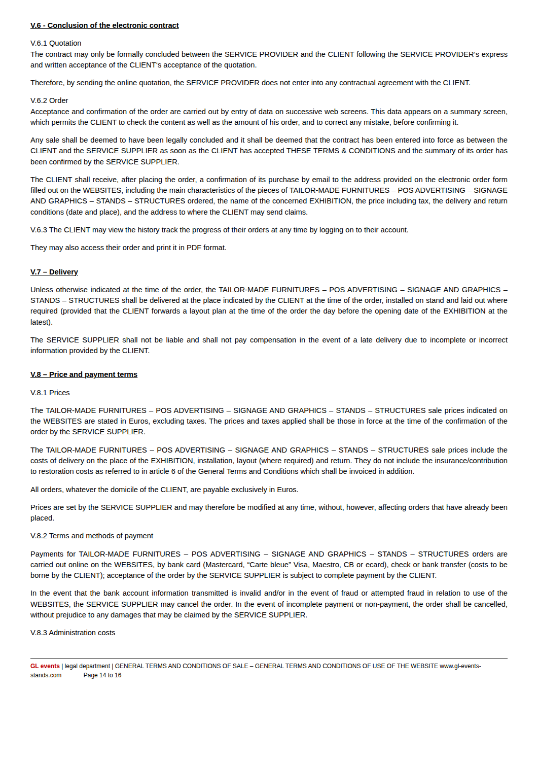V.6 - Conclusion of the electronic contract
V.6.1 Quotation
The contract may only be formally concluded between the SERVICE PROVIDER and the CLIENT following the SERVICE PROVIDER‘s express and written acceptance of the CLIENT‘s acceptance of the quotation.
Therefore, by sending the online quotation, the SERVICE PROVIDER does not enter into any contractual agreement with the CLIENT.
V.6.2 Order
Acceptance and confirmation of the order are carried out by entry of data on successive web screens. This data appears on a summary screen, which permits the CLIENT to check the content as well as the amount of his order, and to correct any mistake, before confirming it.
Any sale shall be deemed to have been legally concluded and it shall be deemed that the contract has been entered into force as between the CLIENT and the SERVICE SUPPLIER as soon as the CLIENT has accepted THESE TERMS & CONDITIONS and the summary of its order has been confirmed by the SERVICE SUPPLIER.
The CLIENT shall receive, after placing the order, a confirmation of its purchase by email to the address provided on the electronic order form filled out on the WEBSITES, including the main characteristics of the pieces of TAILOR-MADE FURNITURES – POS ADVERTISING – SIGNAGE AND GRAPHICS – STANDS – STRUCTURES ordered, the name of the concerned EXHIBITION, the price including tax, the delivery and return conditions (date and place), and the address to where the CLIENT may send claims.
V.6.3 The CLIENT may view the history track the progress of their orders at any time by logging on to their account.
They may also access their order and print it in PDF format.
V.7 – Delivery
Unless otherwise indicated at the time of the order, the TAILOR-MADE FURNITURES – POS ADVERTISING – SIGNAGE AND GRAPHICS – STANDS – STRUCTURES shall be delivered at the place indicated by the CLIENT at the time of the order, installed on stand and laid out where required (provided that the CLIENT forwards a layout plan at the time of the order the day before the opening date of the EXHIBITION at the latest).
The SERVICE SUPPLIER shall not be liable and shall not pay compensation in the event of a late delivery due to incomplete or incorrect information provided by the CLIENT.
V.8 – Price and payment terms
V.8.1 Prices
The TAILOR-MADE FURNITURES – POS ADVERTISING – SIGNAGE AND GRAPHICS – STANDS – STRUCTURES sale prices indicated on the WEBSITES are stated in Euros, excluding taxes. The prices and taxes applied shall be those in force at the time of the confirmation of the order by the SERVICE SUPPLIER.
The TAILOR-MADE FURNITURES – POS ADVERTISING – SIGNAGE AND GRAPHICS – STANDS – STRUCTURES sale prices include the costs of delivery on the place of the EXHIBITION, installation, layout (where required) and return. They do not include the insurance/contribution to restoration costs as referred to in article 6 of the General Terms and Conditions which shall be invoiced in addition.
All orders, whatever the domicile of the CLIENT, are payable exclusively in Euros.
Prices are set by the SERVICE SUPPLIER and may therefore be modified at any time, without, however, affecting orders that have already been placed.
V.8.2 Terms and methods of payment
Payments for TAILOR-MADE FURNITURES – POS ADVERTISING – SIGNAGE AND GRAPHICS – STANDS – STRUCTURES orders are carried out online on the WEBSITES, by bank card (Mastercard, “Carte bleue” Visa, Maestro, CB or ecard), check or bank transfer (costs to be borne by the CLIENT); acceptance of the order by the SERVICE SUPPLIER is subject to complete payment by the CLIENT.
In the event that the bank account information transmitted is invalid and/or in the event of fraud or attempted fraud in relation to use of the WEBSITES, the SERVICE SUPPLIER may cancel the order. In the event of incomplete payment or non-payment, the order shall be cancelled, without prejudice to any damages that may be claimed by the SERVICE SUPPLIER.
V.8.3 Administration costs
GL events | legal department | GENERAL TERMS AND CONDITIONS OF SALE – GENERAL TERMS AND CONDITIONS OF USE OF THE WEBSITE www.gl-events-stands.com Page 14 to 16